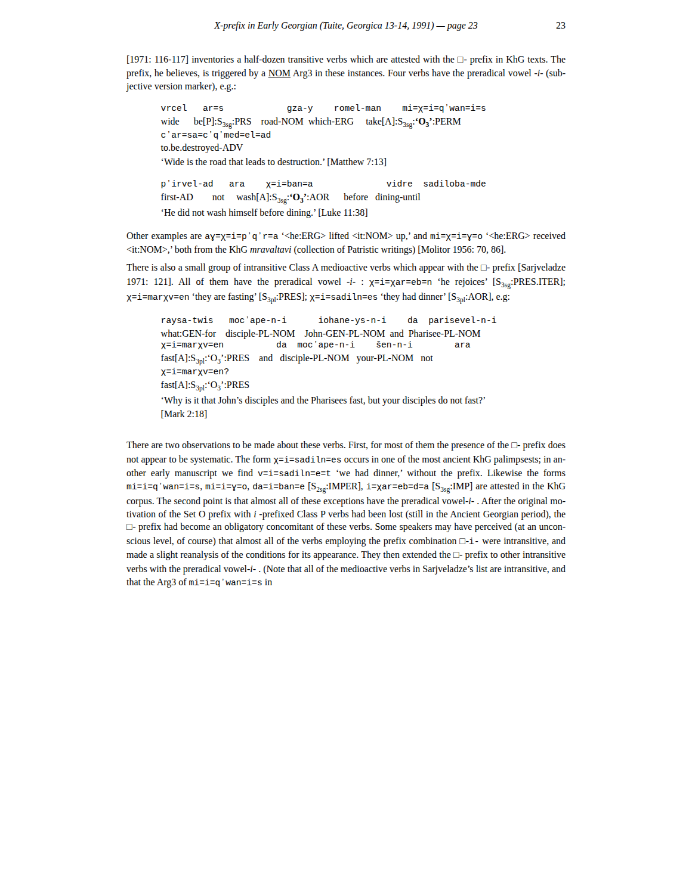X-prefix in Early Georgian (Tuite, Georgica 13-14, 1991) — page 23
23
[1971: 116-117] inventories a half-dozen transitive verbs which are attested with the □- prefix in KhG texts. The prefix, he believes, is triggered by a NOM Arg3 in these instances. Four verbs have the preradical vowel -i- (subjective version marker), e.g.:
vrcel ar=s gza-y romel-man mi=χ=i=qʼwan=i=s
wide be[P]:S3sg:PRS road-NOM which-ERG take[A]:S3sg:‘O3’:PERM
cʼar=sa=cʼqʼmed=el=ad
to.be.destroyed-ADV
‘Wide is the road that leads to destruction.’ [Matthew 7:13]
pʼirvel-ad ara χ=i=ban=a vidre sadiloba-mde
first-AD not wash[A]:S3sg:‘O3’:AOR before dining-until
‘He did not wash himself before dining.’ [Luke 11:38]
Other examples are aɣ=χ=i=pʼqʼr=a ‘<he:ERG> lifted <it:NOM> up,’ and mi=χ=i=ɣ=o ‘<he:ERG> received <it:NOM>,’ both from the KhG mravaltavi (collection of Patristic writings) [Molitor 1956: 70, 86].
There is also a small group of intransitive Class A medioactive verbs which appear with the □- prefix [Sarjveladze 1971: 121]. All of them have the preradical vowel -i- : χ=i=χar=eb=n ‘he rejoices’ [S3sg:PRES.ITER]; χ=i=marχv=en ‘they are fasting’ [S3pl:PRES]; χ=i=sadiln=es ‘they had dinner’ [S3pl:AOR], e.g:
raysa-twis mocʼape-n-i iohane-ys-n-i da parisevel-n-i
what:GEN-for disciple-PL-NOM John-GEN-PL-NOM and Pharisee-PL-NOM
χ=i=marχv=en da mocʼape-n-i šen-n-i ara
fast[A]:S3pl:‘O3’:PRES and disciple-PL-NOM your-PL-NOM not
χ=i=marχv=en?
fast[A]:S3pl:‘O3’:PRES
‘Why is it that John’s disciples and the Pharisees fast, but your disciples do not fast?’
[Mark 2:18]
There are two observations to be made about these verbs. First, for most of them the presence of the □- prefix does not appear to be systematic. The form χ=i=sadiln=es occurs in one of the most ancient KhG palimpsests; in another early manuscript we find v=i=sadiln=e=t ‘we had dinner,’ without the prefix. Likewise the forms mi=i=qʼwan=i=s, mi=i=ɣ=o, da=i=ban=e [S2sg:IMPER], i=χar=eb=d=a [S3sg:IMP] are attested in the KhG corpus. The second point is that almost all of these exceptions have the preradical vowel-i- . After the original motivation of the Set O prefix with i -prefixed Class P verbs had been lost (still in the Ancient Georgian period), the □- prefix had become an obligatory concomitant of these verbs. Some speakers may have perceived (at an unconscious level, of course) that almost all of the verbs employing the prefix combination □-i- were intransitive, and made a slight reanalysis of the conditions for its appearance. They then extended the □- prefix to other intransitive verbs with the preradical vowel-i- . (Note that all of the medioactive verbs in Sarjveladze’s list are intransitive, and that the Arg3 of mi=i=qʼwan=i=s in